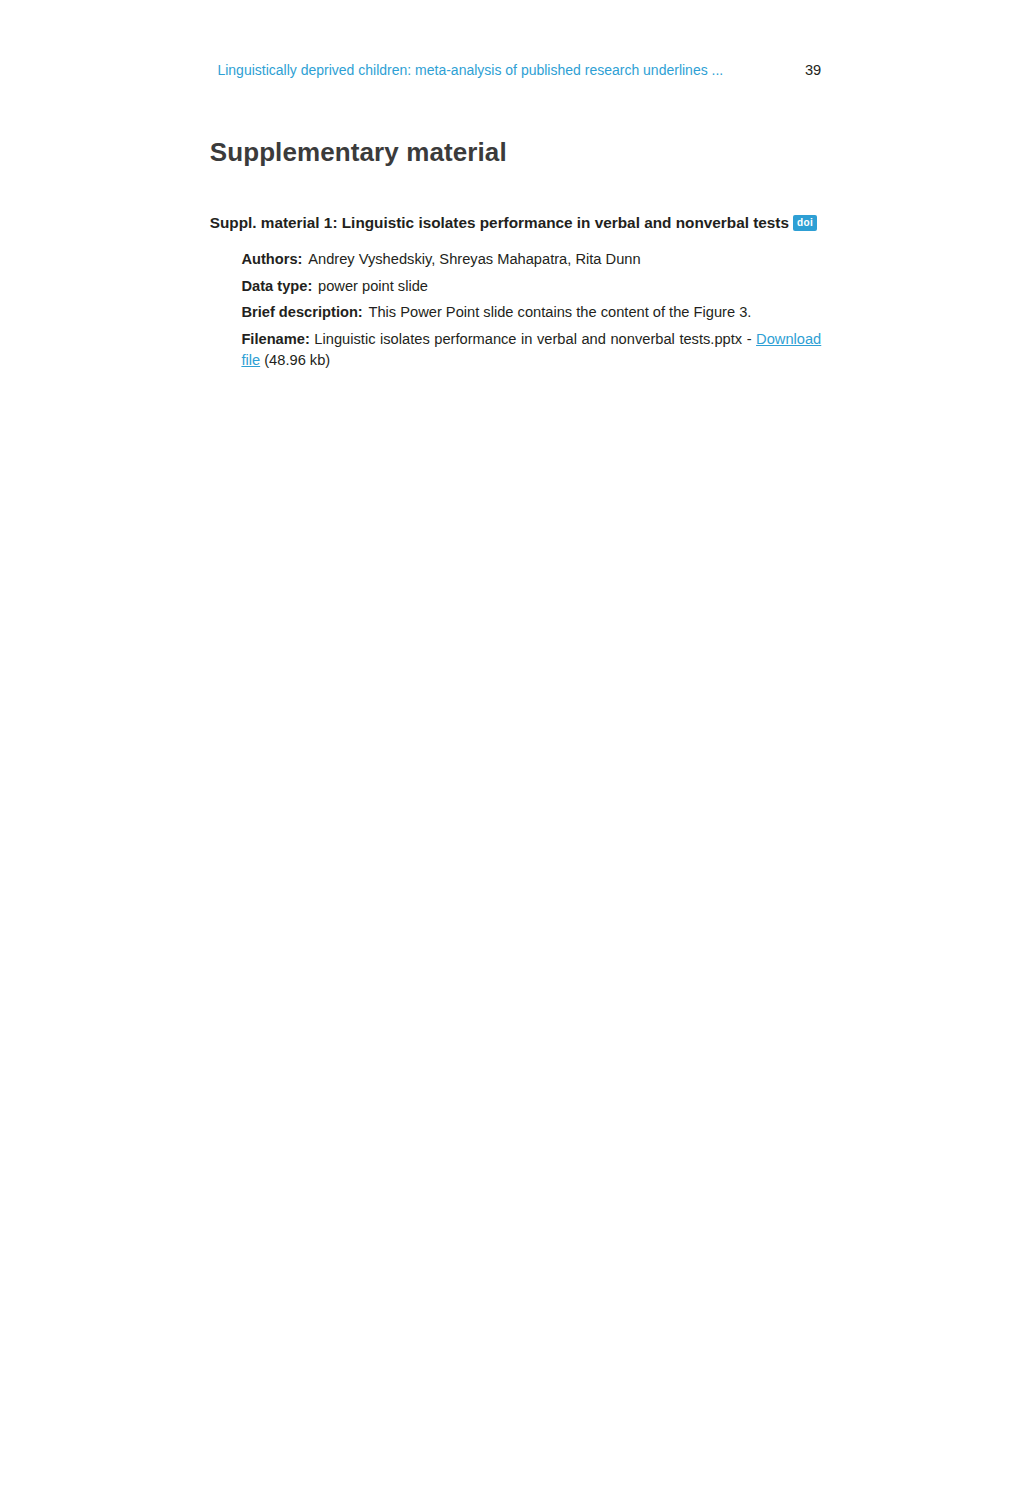Linguistically deprived children: meta-analysis of published research underlines ... 39
Supplementary material
Suppl. material 1: Linguistic isolates performance in verbal and nonverbal testsdoi
Authors: Andrey Vyshedskiy, Shreyas Mahapatra, Rita Dunn
Data type: power point slide
Brief description: This Power Point slide contains the content of the Figure 3.
Filename: Linguistic isolates performance in verbal and nonverbal tests.pptx - Download file (48.96 kb)